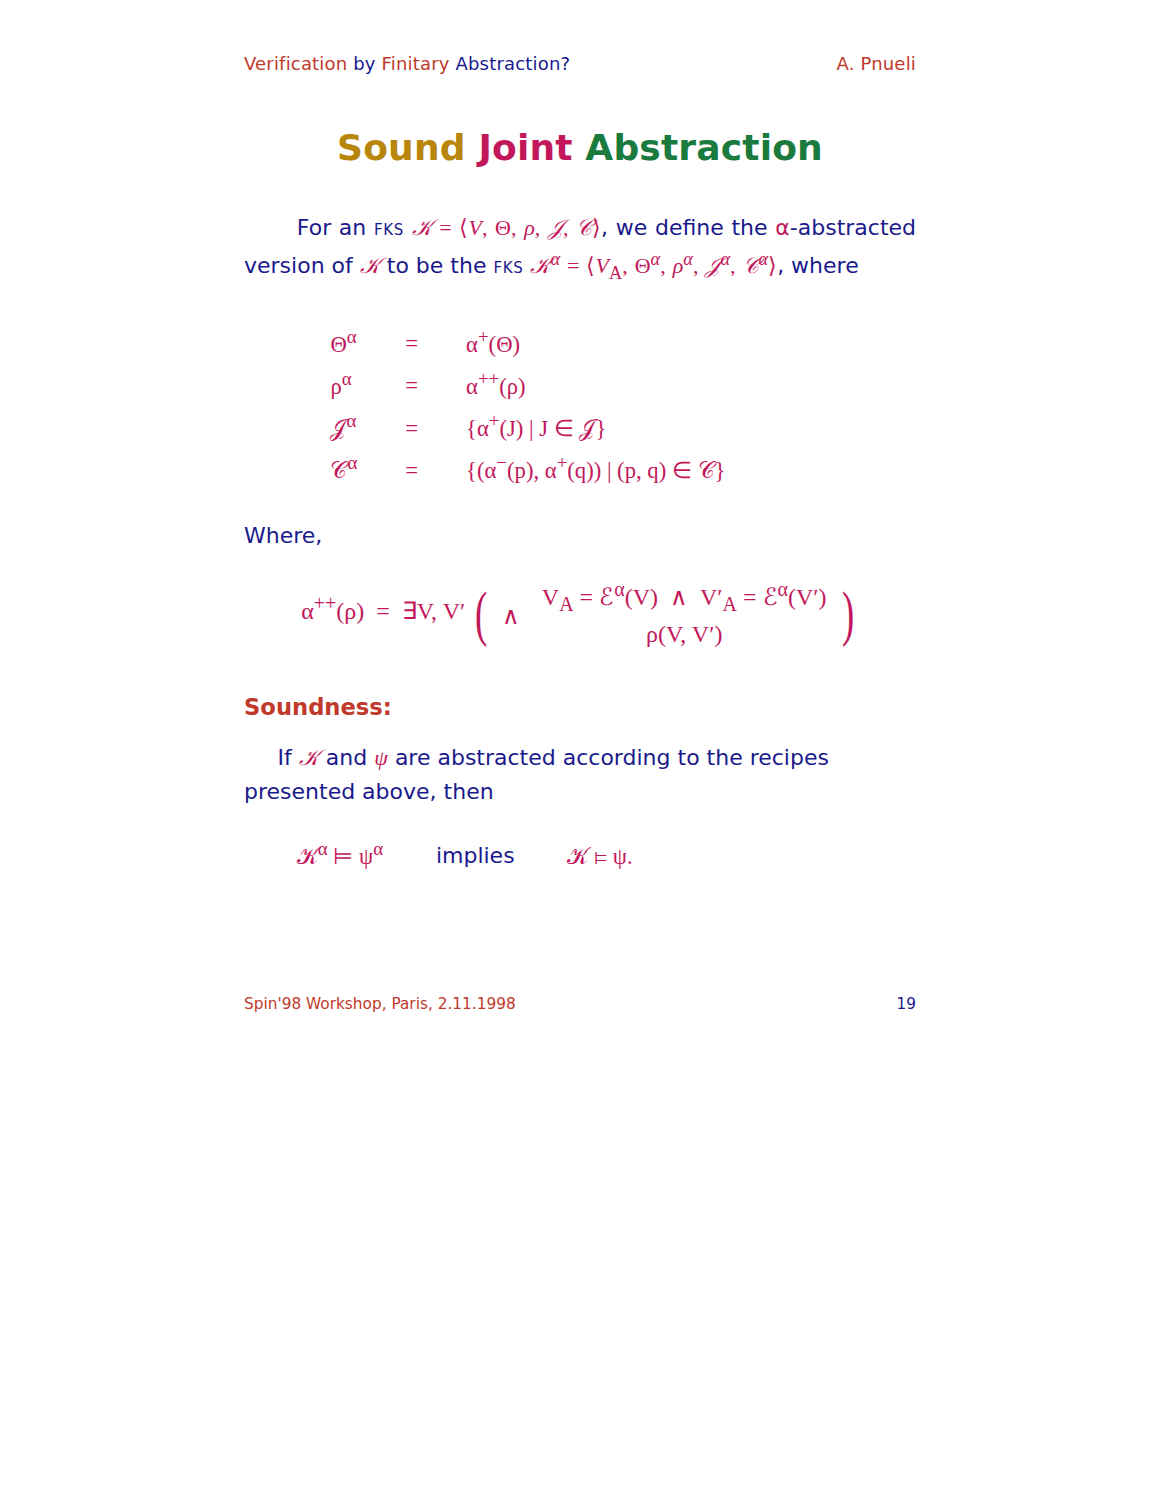Verification by Finitary Abstraction?
A. Pnueli
Sound Joint Abstraction
For an fks 𝒦 = ⟨V, Θ, ρ, 𝒥, 𝒞⟩, we define the α-abstracted version of 𝒦 to be the fks 𝒦α = ⟨VA, Θα, ρα, 𝒥α, 𝒞α⟩, where
| Θ α | = | α + (Θ) |
| ρ α | = | α ++ (ρ) |
| 𝒥 α | = | {α + (J) / J ∈ 𝒥} |
| 𝒞 α | = | {(α − (p), α + (q)) / (p, q) ∈ 𝒞} |
Where,
α++(ρ) = ∃V, V′ ( ∧ VA = ℰα(V) ∧ V′A = ℰα(V′) ρ(V, V′) )
Soundness:
If 𝒦 and ψ are abstracted according to the recipes presented above, then
𝒦α ⊨ ψαimplies 𝒦 ⊨ ψ.
Spin'98 Workshop, Paris, 2.11.1998
19